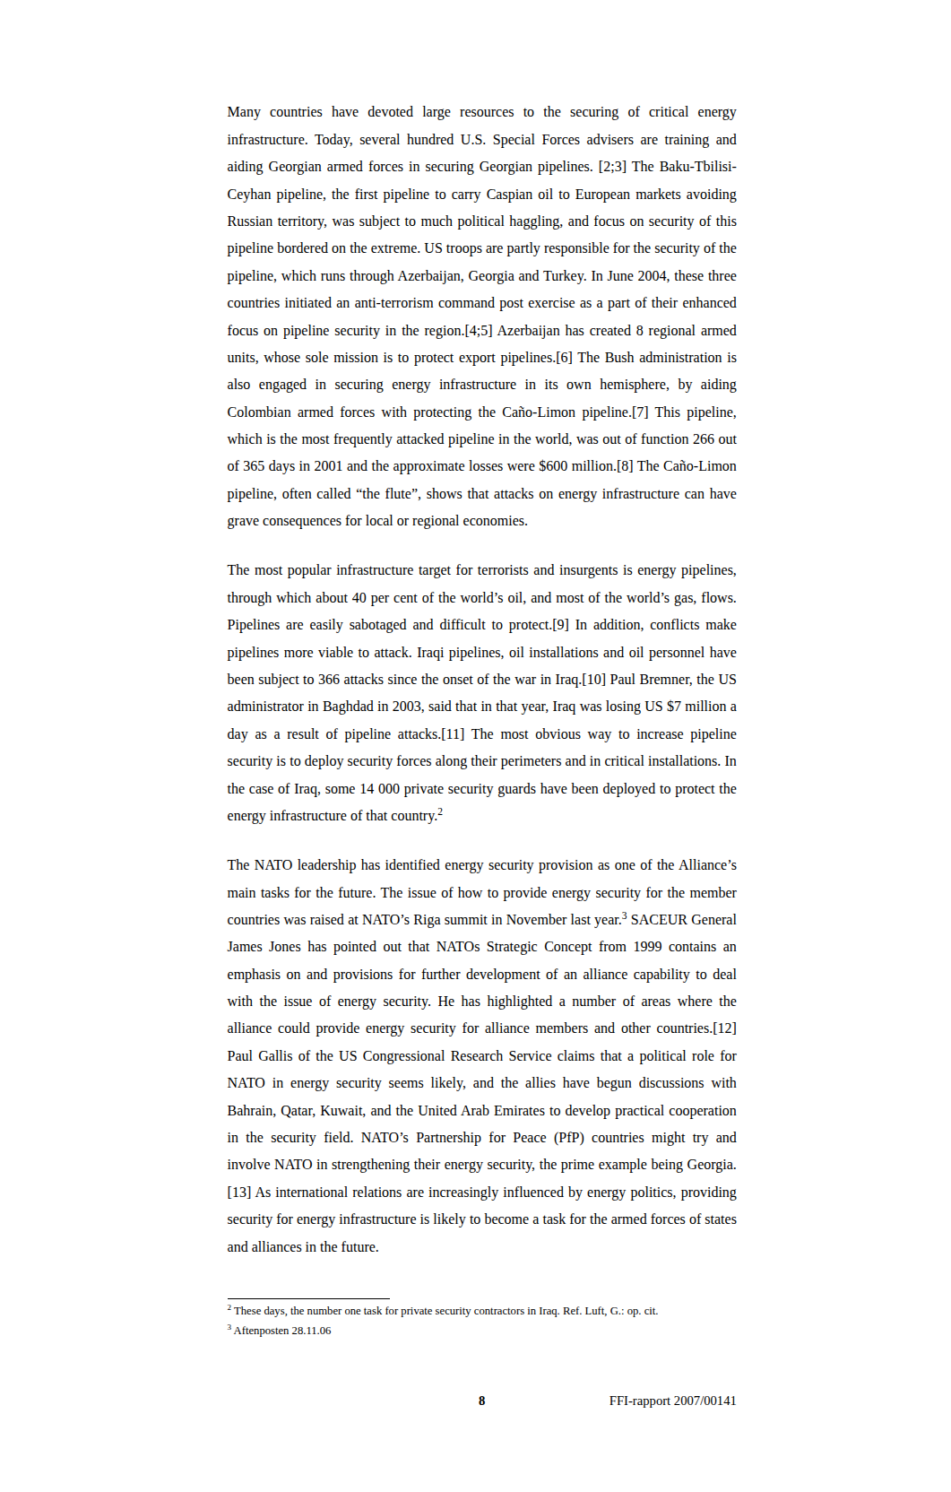Many countries have devoted large resources to the securing of critical energy infrastructure. Today, several hundred U.S. Special Forces advisers are training and aiding Georgian armed forces in securing Georgian pipelines. [2;3] The Baku-Tbilisi-Ceyhan pipeline, the first pipeline to carry Caspian oil to European markets avoiding Russian territory, was subject to much political haggling, and focus on security of this pipeline bordered on the extreme. US troops are partly responsible for the security of the pipeline, which runs through Azerbaijan, Georgia and Turkey. In June 2004, these three countries initiated an anti-terrorism command post exercise as a part of their enhanced focus on pipeline security in the region.[4;5] Azerbaijan has created 8 regional armed units, whose sole mission is to protect export pipelines.[6] The Bush administration is also engaged in securing energy infrastructure in its own hemisphere, by aiding Colombian armed forces with protecting the Caño-Limon pipeline.[7] This pipeline, which is the most frequently attacked pipeline in the world, was out of function 266 out of 365 days in 2001 and the approximate losses were $600 million.[8] The Caño-Limon pipeline, often called “the flute”, shows that attacks on energy infrastructure can have grave consequences for local or regional economies.
The most popular infrastructure target for terrorists and insurgents is energy pipelines, through which about 40 per cent of the world’s oil, and most of the world’s gas, flows. Pipelines are easily sabotaged and difficult to protect.[9] In addition, conflicts make pipelines more viable to attack. Iraqi pipelines, oil installations and oil personnel have been subject to 366 attacks since the onset of the war in Iraq.[10] Paul Bremner, the US administrator in Baghdad in 2003, said that in that year, Iraq was losing US $7 million a day as a result of pipeline attacks.[11] The most obvious way to increase pipeline security is to deploy security forces along their perimeters and in critical installations. In the case of Iraq, some 14 000 private security guards have been deployed to protect the energy infrastructure of that country.2
The NATO leadership has identified energy security provision as one of the Alliance’s main tasks for the future. The issue of how to provide energy security for the member countries was raised at NATO’s Riga summit in November last year.3 SACEUR General James Jones has pointed out that NATOs Strategic Concept from 1999 contains an emphasis on and provisions for further development of an alliance capability to deal with the issue of energy security. He has highlighted a number of areas where the alliance could provide energy security for alliance members and other countries.[12] Paul Gallis of the US Congressional Research Service claims that a political role for NATO in energy security seems likely, and the allies have begun discussions with Bahrain, Qatar, Kuwait, and the United Arab Emirates to develop practical cooperation in the security field. NATO’s Partnership for Peace (PfP) countries might try and involve NATO in strengthening their energy security, the prime example being Georgia.[13] As international relations are increasingly influenced by energy politics, providing security for energy infrastructure is likely to become a task for the armed forces of states and alliances in the future.
2 These days, the number one task for private security contractors in Iraq. Ref. Luft, G.: op. cit.
3 Aftenposten 28.11.06
8 FFI-rapport 2007/00141